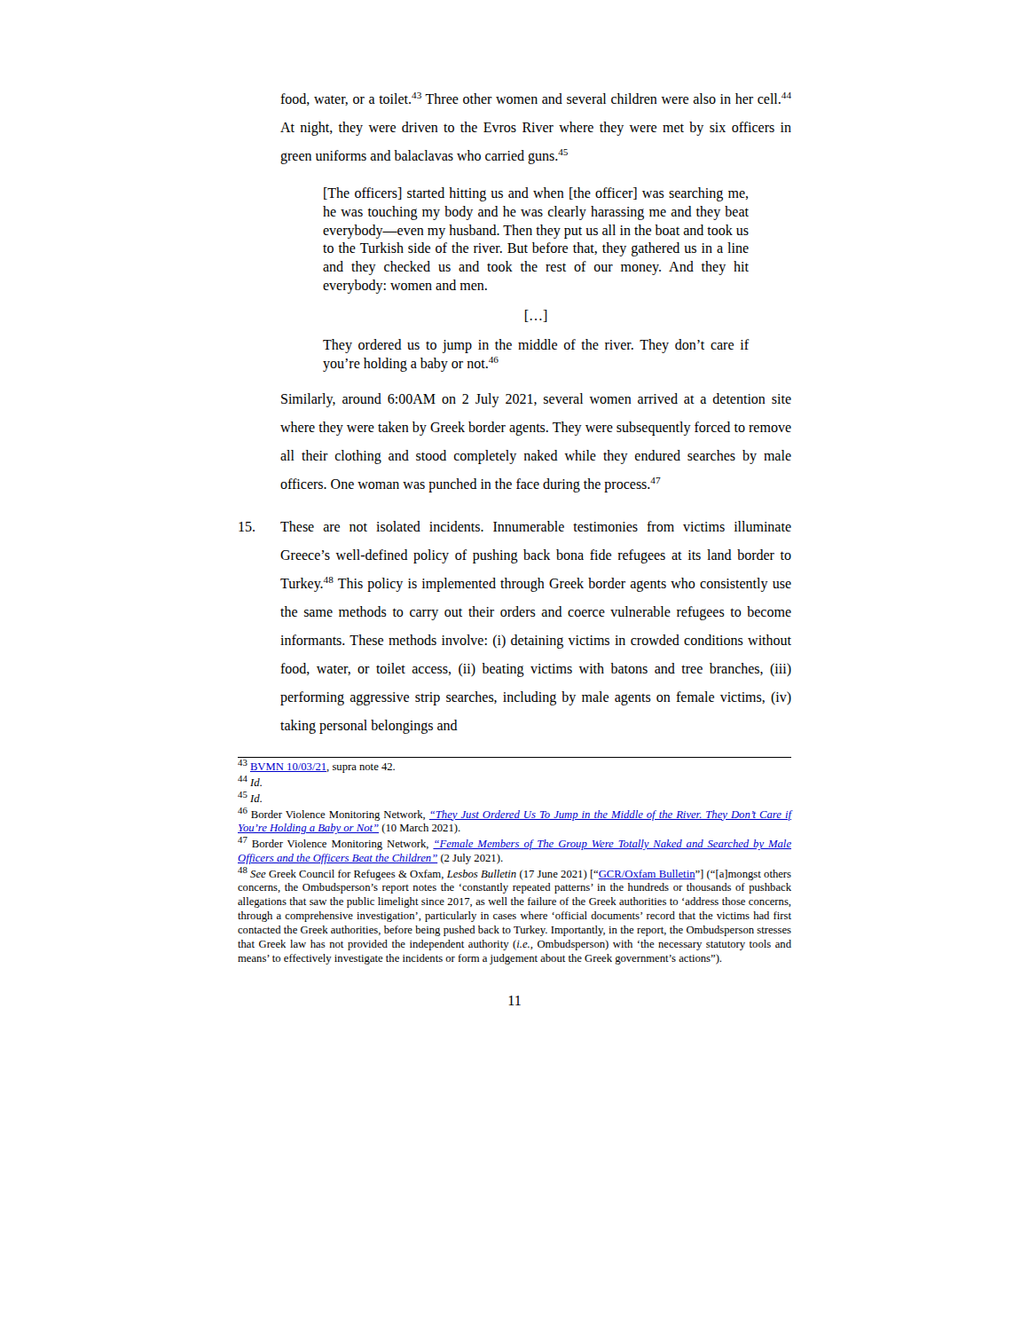food, water, or a toilet.43 Three other women and several children were also in her cell.44 At night, they were driven to the Evros River where they were met by six officers in green uniforms and balaclavas who carried guns.45
[The officers] started hitting us and when [the officer] was searching me, he was touching my body and he was clearly harassing me and they beat everybody—even my husband. Then they put us all in the boat and took us to the Turkish side of the river. But before that, they gathered us in a line and they checked us and took the rest of our money. And they hit everybody: women and men.
[…]
They ordered us to jump in the middle of the river. They don’t care if you’re holding a baby or not.46
Similarly, around 6:00AM on 2 July 2021, several women arrived at a detention site where they were taken by Greek border agents. They were subsequently forced to remove all their clothing and stood completely naked while they endured searches by male officers. One woman was punched in the face during the process.47
15.
These are not isolated incidents. Innumerable testimonies from victims illuminate Greece’s well-defined policy of pushing back bona fide refugees at its land border to Turkey.48 This policy is implemented through Greek border agents who consistently use the same methods to carry out their orders and coerce vulnerable refugees to become informants. These methods involve: (i) detaining victims in crowded conditions without food, water, or toilet access, (ii) beating victims with batons and tree branches, (iii) performing aggressive strip searches, including by male agents on female victims, (iv) taking personal belongings and
43 BVMN 10/03/21, supra note 42.
44 Id.
45 Id.
46 Border Violence Monitoring Network, “They Just Ordered Us To Jump in the Middle of the River. They Don’t Care if You’re Holding a Baby or Not” (10 March 2021).
47 Border Violence Monitoring Network, “Female Members of The Group Were Totally Naked and Searched by Male Officers and the Officers Beat the Children” (2 July 2021).
48 See Greek Council for Refugees & Oxfam, Lesbos Bulletin (17 June 2021) [“GCR/Oxfam Bulletin”] (“[a]mongst others concerns, the Ombudsperson’s report notes the ‘constantly repeated patterns’ in the hundreds or thousands of pushback allegations that saw the public limelight since 2017, as well the failure of the Greek authorities to ‘address those concerns, through a comprehensive investigation’, particularly in cases where ‘official documents’ record that the victims had first contacted the Greek authorities, before being pushed back to Turkey. Importantly, in the report, the Ombudsperson stresses that Greek law has not provided the independent authority (i.e., Ombudsperson) with ‘the necessary statutory tools and means’ to effectively investigate the incidents or form a judgement about the Greek government’s actions”).
11